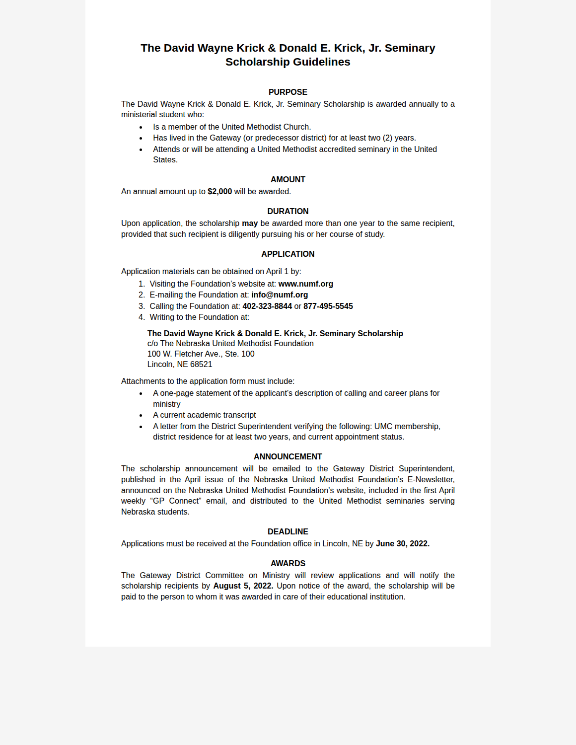The David Wayne Krick & Donald E. Krick, Jr. Seminary Scholarship Guidelines
PURPOSE
The David Wayne Krick & Donald E. Krick, Jr. Seminary Scholarship is awarded annually to a ministerial student who:
Is a member of the United Methodist Church.
Has lived in the Gateway (or predecessor district) for at least two (2) years.
Attends or will be attending a United Methodist accredited seminary in the United States.
AMOUNT
An annual amount up to $2,000 will be awarded.
DURATION
Upon application, the scholarship may be awarded more than one year to the same recipient, provided that such recipient is diligently pursuing his or her course of study.
APPLICATION
Application materials can be obtained on April 1 by:
Visiting the Foundation’s website at: www.numf.org
E-mailing the Foundation at: info@numf.org
Calling the Foundation at: 402-323-8844 or 877-495-5545
Writing to the Foundation at:
The David Wayne Krick & Donald E. Krick, Jr. Seminary Scholarship
c/o The Nebraska United Methodist Foundation
100 W. Fletcher Ave., Ste. 100
Lincoln, NE 68521
Attachments to the application form must include:
A one-page statement of the applicant’s description of calling and career plans for ministry
A current academic transcript
A letter from the District Superintendent verifying the following: UMC membership, district residence for at least two years, and current appointment status.
ANNOUNCEMENT
The scholarship announcement will be emailed to the Gateway District Superintendent, published in the April issue of the Nebraska United Methodist Foundation’s E-Newsletter, announced on the Nebraska United Methodist Foundation’s website, included in the first April weekly “GP Connect” email, and distributed to the United Methodist seminaries serving Nebraska students.
DEADLINE
Applications must be received at the Foundation office in Lincoln, NE by June 30, 2022.
AWARDS
The Gateway District Committee on Ministry will review applications and will notify the scholarship recipients by August 5, 2022. Upon notice of the award, the scholarship will be paid to the person to whom it was awarded in care of their educational institution.